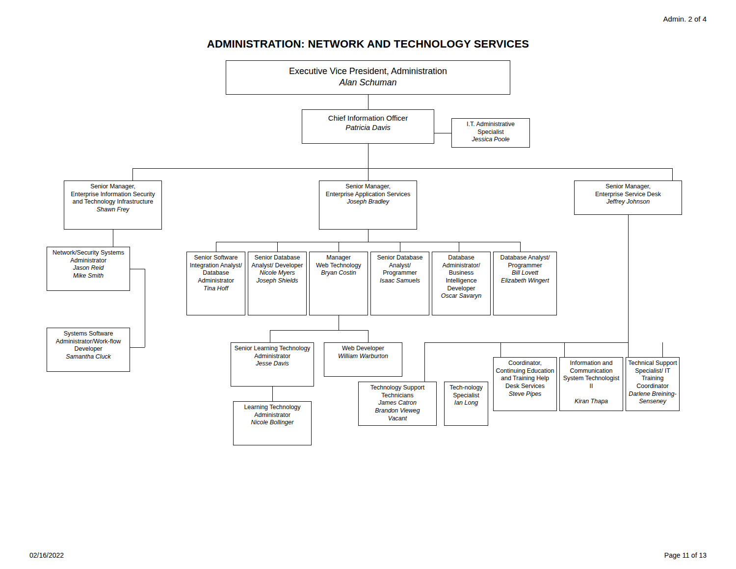Admin. 2 of 4
ADMINISTRATION: NETWORK AND TECHNOLOGY SERVICES
Executive Vice President, Administration
Alan Schuman
Chief Information Officer
Patricia Davis
I.T. Administrative Specialist
Jessica Poole
Senior Manager,
Enterprise Information Security and Technology Infrastructure
Shawn Frey
Senior Manager,
Enterprise Application Services
Joseph Bradley
Senior Manager,
Enterprise Service Desk
Jeffrey Johnson
Network/Security Systems Administrator
Jason Reid
Mike Smith
Systems Software Administrator/Work-flow Developer
Samantha Cluck
Senior Software Integration Analyst/ Database Administrator
Tina Hoff
Senior Database Analyst/ Developer
Nicole Myers
Joseph Shields
Manager
Web Technology
Bryan Costin
Senior Database Analyst/ Programmer
Isaac Samuels
Database Administrator/ Business Intelligence Developer
Oscar Savaryn
Database Analyst/ Programmer
Bill Lovett
Elizabeth Wingert
Senior Learning Technology Administrator
Jesse Davis
Web Developer
William Warburton
Learning Technology Administrator
Nicole Bollinger
Technology Support Technicians
James Catron
Brandon Vieweg
Vacant
Tech-nology Specialist
Ian Long
Coordinator, Continuing Education and Training Help Desk Services
Steve Pipes
Information and Communication System Technologist II
Kiran Thapa
Technical Support Specialist/ IT Training Coordinator
Darlene Breining-Senseney
02/16/2022 Page 11 of 13